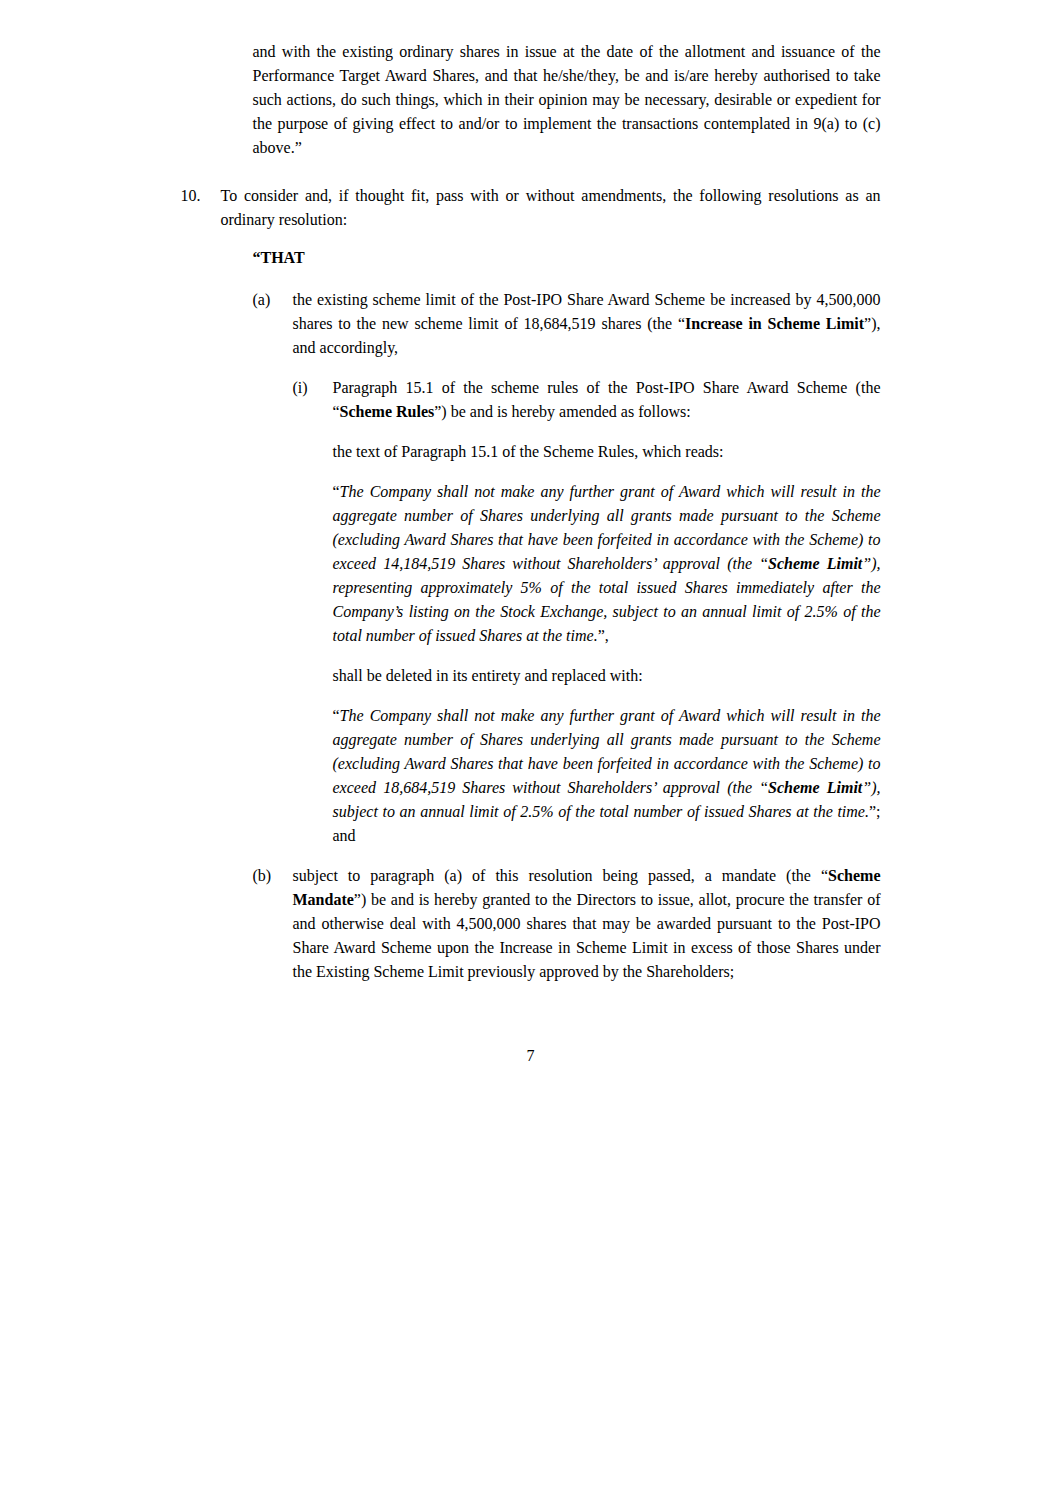and with the existing ordinary shares in issue at the date of the allotment and issuance of the Performance Target Award Shares, and that he/she/they, be and is/are hereby authorised to take such actions, do such things, which in their opinion may be necessary, desirable or expedient for the purpose of giving effect to and/or to implement the transactions contemplated in 9(a) to (c) above.”
10.
To consider and, if thought fit, pass with or without amendments, the following resolutions as an ordinary resolution:
“THAT
(a)
the existing scheme limit of the Post-IPO Share Award Scheme be increased by 4,500,000 shares to the new scheme limit of 18,684,519 shares (the “Increase in Scheme Limit”), and accordingly,
(i)
Paragraph 15.1 of the scheme rules of the Post-IPO Share Award Scheme (the “Scheme Rules”) be and is hereby amended as follows:
the text of Paragraph 15.1 of the Scheme Rules, which reads:
“The Company shall not make any further grant of Award which will result in the aggregate number of Shares underlying all grants made pursuant to the Scheme (excluding Award Shares that have been forfeited in accordance with the Scheme) to exceed 14,184,519 Shares without Shareholders’ approval (the “Scheme Limit”), representing approximately 5% of the total issued Shares immediately after the Company’s listing on the Stock Exchange, subject to an annual limit of 2.5% of the total number of issued Shares at the time.”,
shall be deleted in its entirety and replaced with:
“The Company shall not make any further grant of Award which will result in the aggregate number of Shares underlying all grants made pursuant to the Scheme (excluding Award Shares that have been forfeited in accordance with the Scheme) to exceed 18,684,519 Shares without Shareholders’ approval (the “Scheme Limit”), subject to an annual limit of 2.5% of the total number of issued Shares at the time.”; and
(b)
subject to paragraph (a) of this resolution being passed, a mandate (the “Scheme Mandate”) be and is hereby granted to the Directors to issue, allot, procure the transfer of and otherwise deal with 4,500,000 shares that may be awarded pursuant to the Post-IPO Share Award Scheme upon the Increase in Scheme Limit in excess of those Shares under the Existing Scheme Limit previously approved by the Shareholders;
7